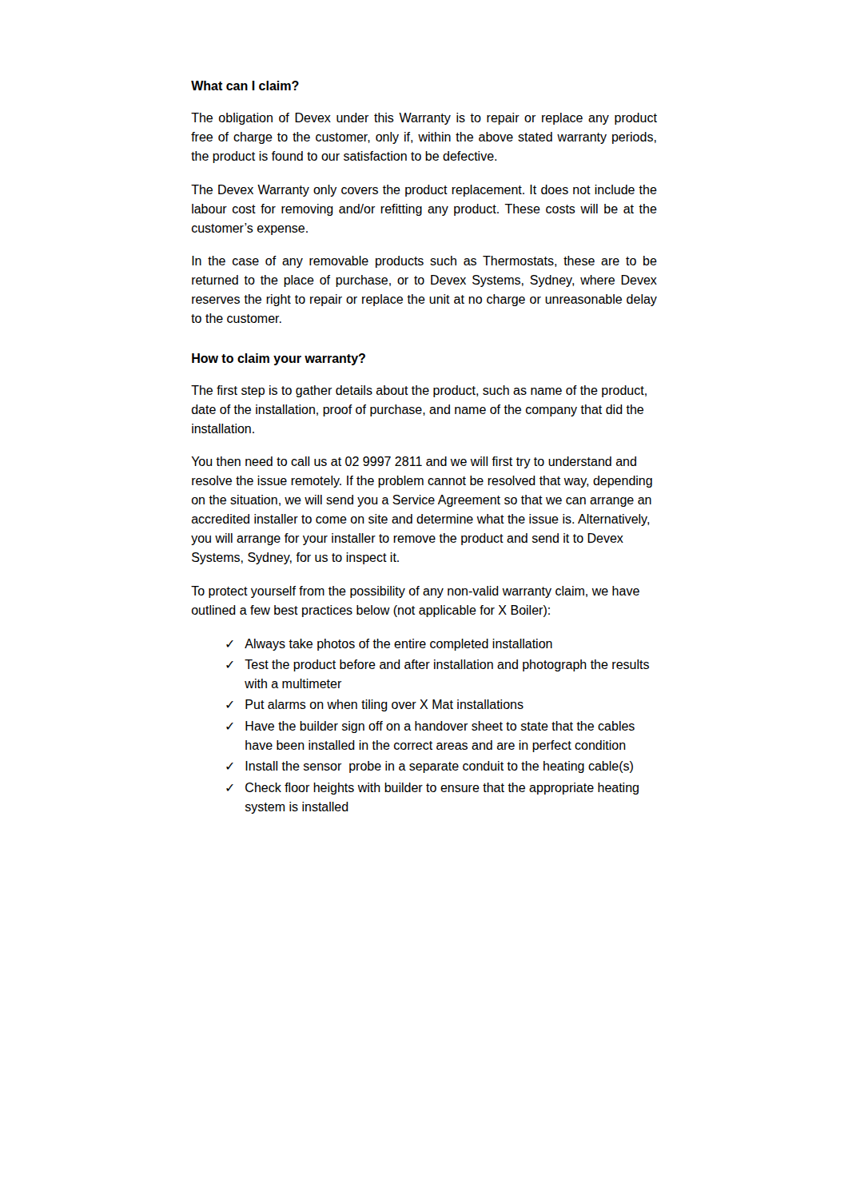What can I claim?
The obligation of Devex under this Warranty is to repair or replace any product free of charge to the customer, only if, within the above stated warranty periods, the product is found to our satisfaction to be defective.
The Devex Warranty only covers the product replacement. It does not include the labour cost for removing and/or refitting any product. These costs will be at the customer’s expense.
In the case of any removable products such as Thermostats, these are to be returned to the place of purchase, or to Devex Systems, Sydney, where Devex reserves the right to repair or replace the unit at no charge or unreasonable delay to the customer.
How to claim your warranty?
The first step is to gather details about the product, such as name of the product, date of the installation, proof of purchase, and name of the company that did the installation.
You then need to call us at 02 9997 2811 and we will first try to understand and resolve the issue remotely. If the problem cannot be resolved that way, depending on the situation, we will send you a Service Agreement so that we can arrange an accredited installer to come on site and determine what the issue is. Alternatively, you will arrange for your installer to remove the product and send it to Devex Systems, Sydney, for us to inspect it.
To protect yourself from the possibility of any non-valid warranty claim, we have outlined a few best practices below (not applicable for X Boiler):
Always take photos of the entire completed installation
Test the product before and after installation and photograph the results with a multimeter
Put alarms on when tiling over X Mat installations
Have the builder sign off on a handover sheet to state that the cables have been installed in the correct areas and are in perfect condition
Install the sensor probe in a separate conduit to the heating cable(s)
Check floor heights with builder to ensure that the appropriate heating system is installed